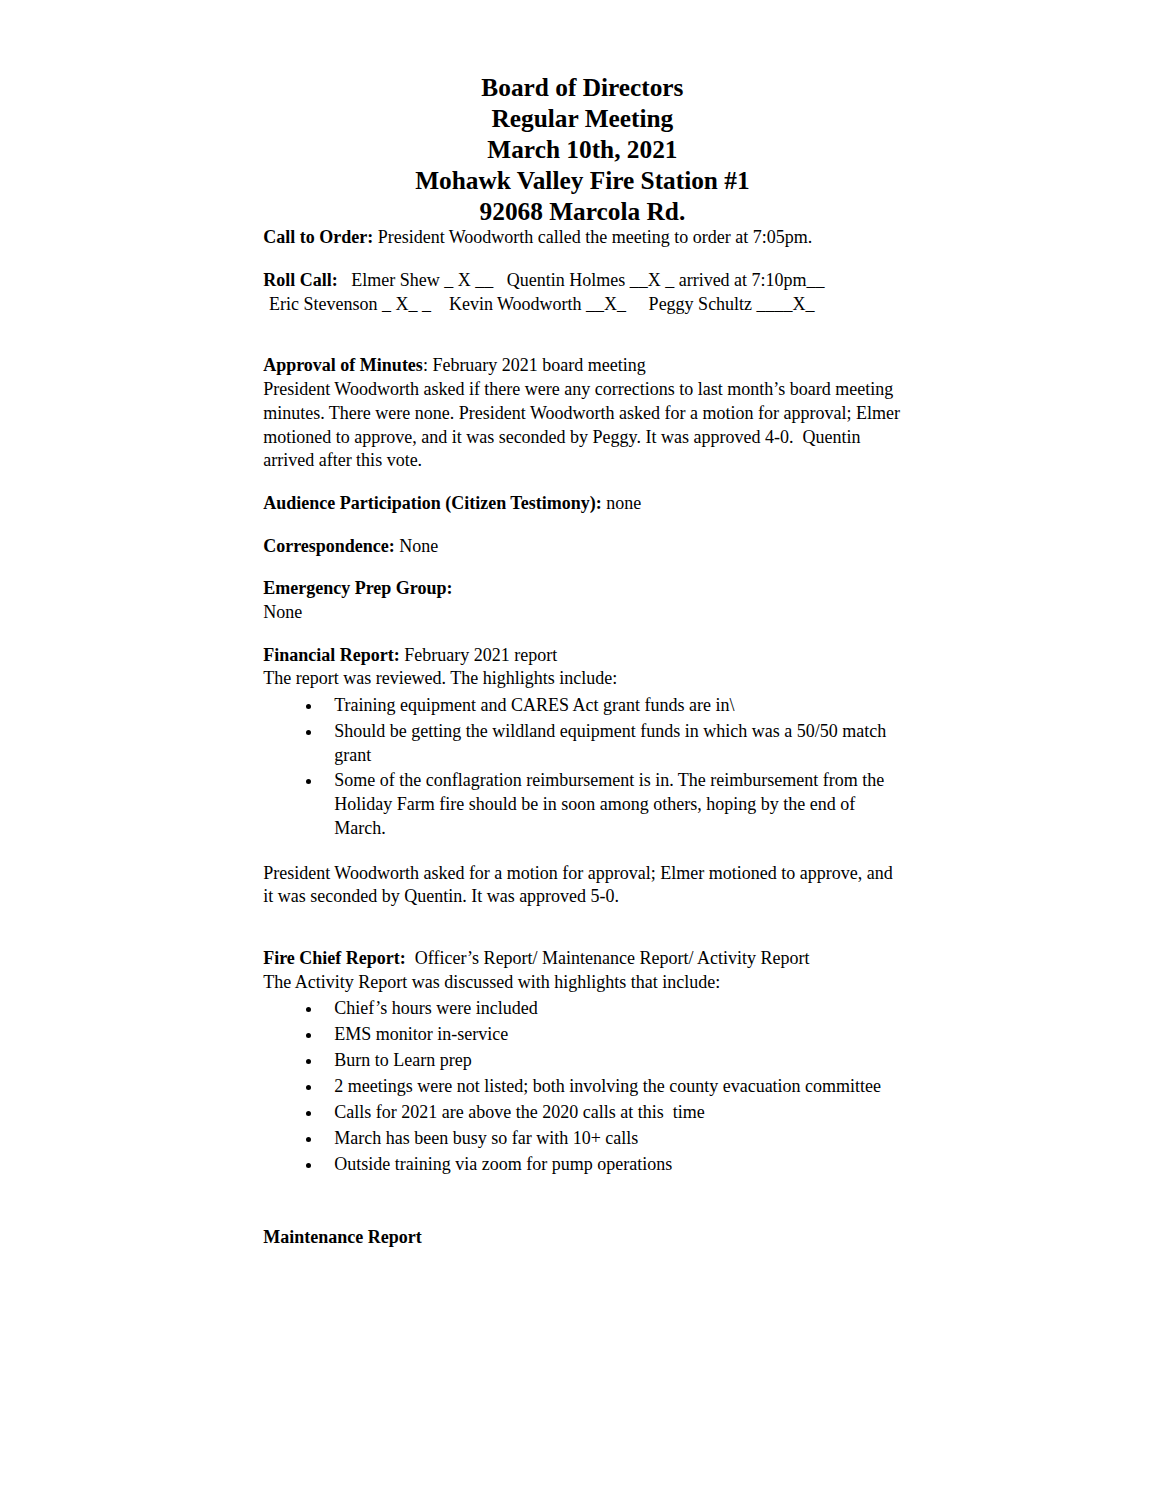Board of Directors Regular Meeting March 10th, 2021 Mohawk Valley Fire Station #1 92068 Marcola Rd.
Call to Order: President Woodworth called the meeting to order at 7:05pm.
Roll Call: Elmer Shew _ X __ Quentin Holmes __X _ arrived at 7:10pm__
Eric Stevenson _ X_ _ Kevin Woodworth __X_ Peggy Schultz ____X_
Approval of Minutes: February 2021 board meeting
President Woodworth asked if there were any corrections to last month’s board meeting minutes. There were none. President Woodworth asked for a motion for approval; Elmer motioned to approve, and it was seconded by Peggy. It was approved 4-0. Quentin arrived after this vote.
Audience Participation (Citizen Testimony): none
Correspondence: None
Emergency Prep Group:
None
Financial Report: February 2021 report
The report was reviewed. The highlights include:
Training equipment and CARES Act grant funds are in\
Should be getting the wildland equipment funds in which was a 50/50 match grant
Some of the conflagration reimbursement is in. The reimbursement from the Holiday Farm fire should be in soon among others, hoping by the end of March.
President Woodworth asked for a motion for approval; Elmer motioned to approve, and it was seconded by Quentin. It was approved 5-0.
Fire Chief Report: Officer’s Report/ Maintenance Report/ Activity Report
The Activity Report was discussed with highlights that include:
Chief’s hours were included
EMS monitor in-service
Burn to Learn prep
2 meetings were not listed; both involving the county evacuation committee
Calls for 2021 are above the 2020 calls at this time
March has been busy so far with 10+ calls
Outside training via zoom for pump operations
Maintenance Report